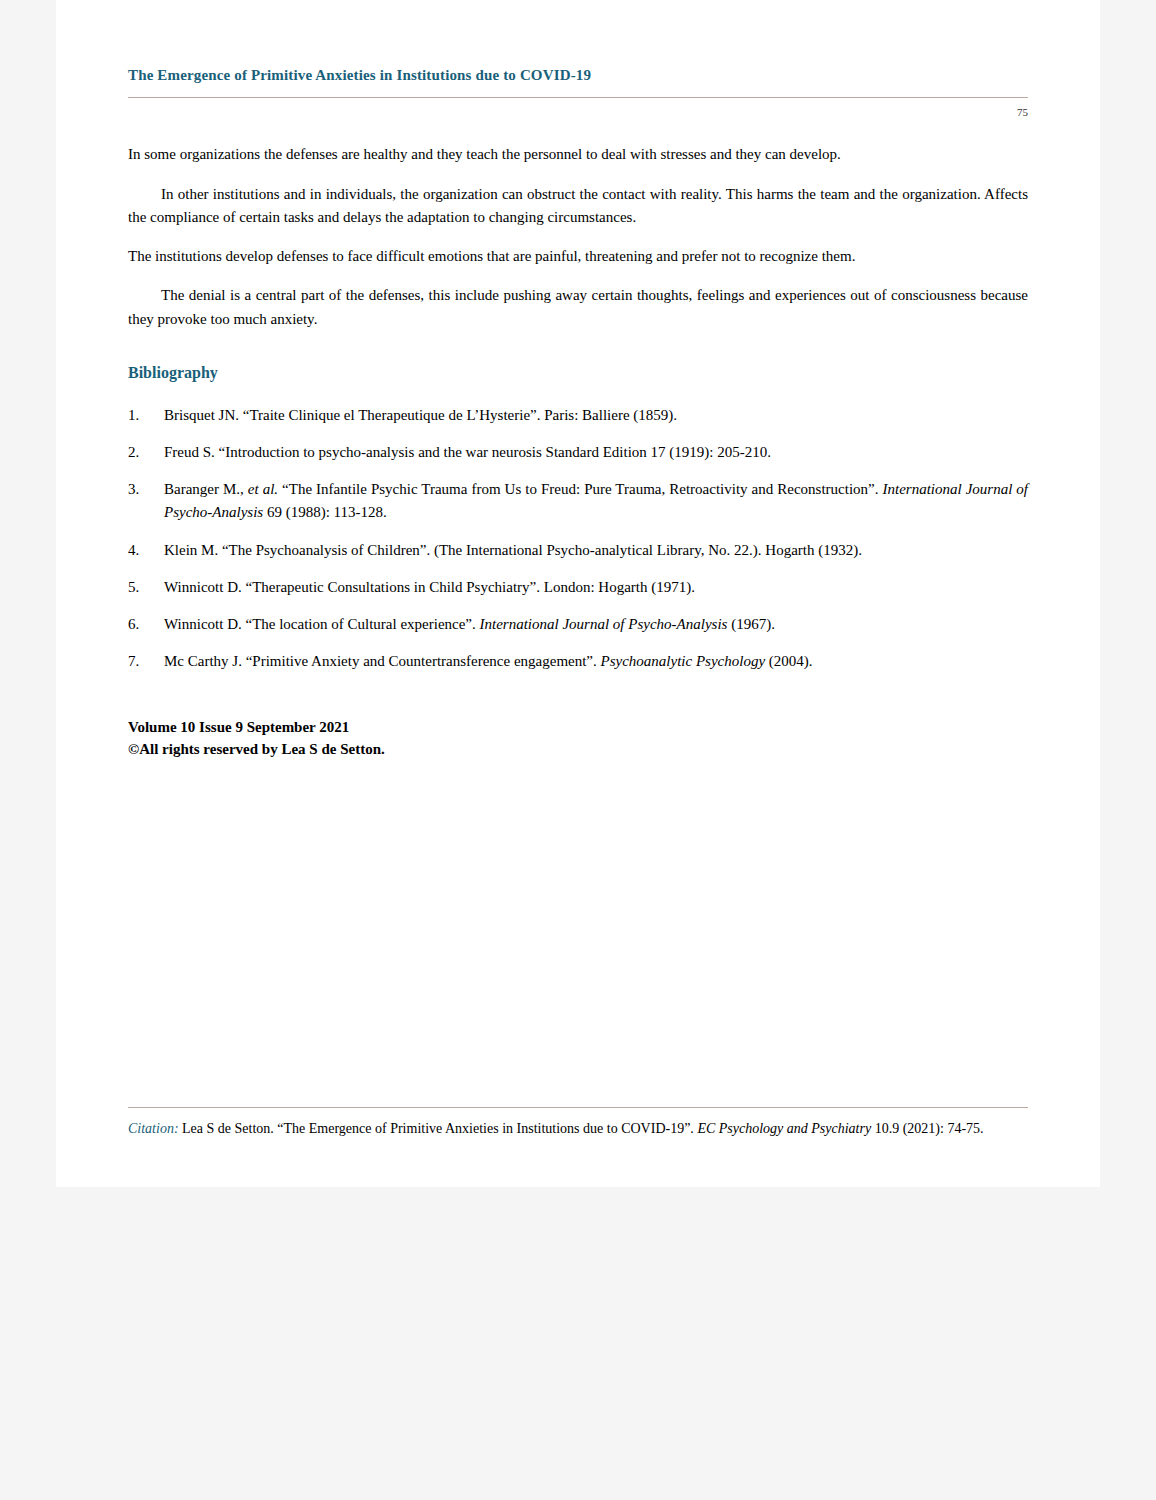The Emergence of Primitive Anxieties in Institutions due to COVID-19
75
In some organizations the defenses are healthy and they teach the personnel to deal with stresses and they can develop.
In other institutions and in individuals, the organization can obstruct the contact with reality. This harms the team and the organization. Affects the compliance of certain tasks and delays the adaptation to changing circumstances.
The institutions develop defenses to face difficult emotions that are painful, threatening and prefer not to recognize them.
The denial is a central part of the defenses, this include pushing away certain thoughts, feelings and experiences out of consciousness because they provoke too much anxiety.
Bibliography
Brisquet JN. “Traite Clinique el Therapeutique de L’Hysterie”. Paris: Balliere (1859).
Freud S. “Introduction to psycho-analysis and the war neurosis Standard Edition 17 (1919): 205-210.
Baranger M., et al. “The Infantile Psychic Trauma from Us to Freud: Pure Trauma, Retroactivity and Reconstruction”. International Journal of Psycho-Analysis 69 (1988): 113-128.
Klein M. “The Psychoanalysis of Children”. (The International Psycho-analytical Library, No. 22.). Hogarth (1932).
Winnicott D. “Therapeutic Consultations in Child Psychiatry”. London: Hogarth (1971).
Winnicott D. “The location of Cultural experience”. International Journal of Psycho-Analysis (1967).
Mc Carthy J. “Primitive Anxiety and Countertransference engagement”. Psychoanalytic Psychology (2004).
Volume 10 Issue 9 September 2021
©All rights reserved by Lea S de Setton.
Citation: Lea S de Setton. “The Emergence of Primitive Anxieties in Institutions due to COVID-19”. EC Psychology and Psychiatry 10.9 (2021): 74-75.